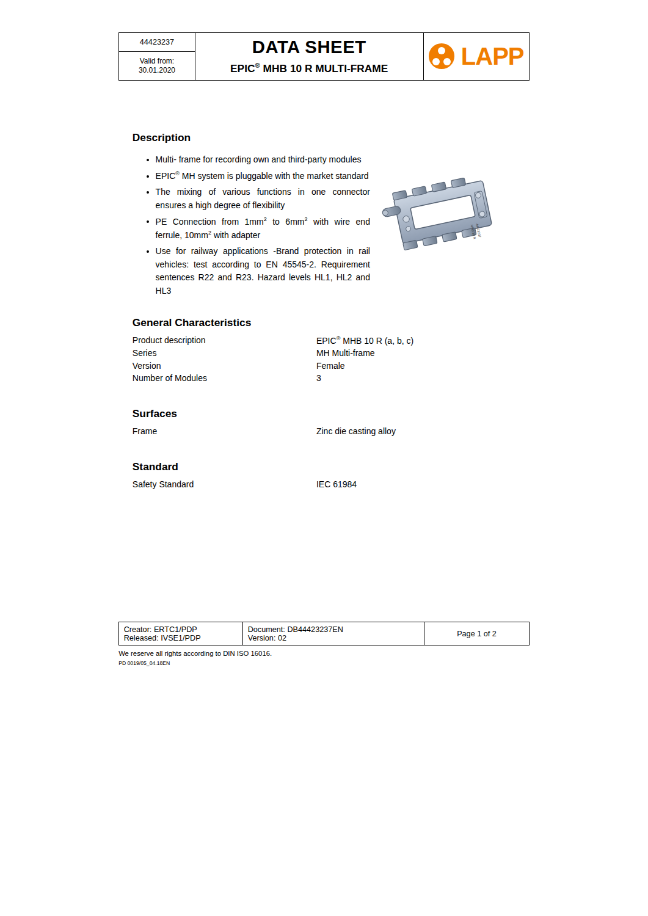| 44423237 | DATA SHEET EPIC ® MHB 10 R MULTI-FRAME | LAPP |
| Valid from: 30.01.2020 |
Description
Multi- frame for recording own and third-party modules
EPIC® MH system is pluggable with the market standard
The mixing of various functions in one connector ensures a high degree of flexibility
PE Connection from 1mm2 to 6mm2 with wire end ferrule, 10mm2 with adapter
Use for railway applications -Brand protection in rail vehicles: test according to EN 45545-2. Requirement sentences R22 and R23. Hazard levels HL1, HL2 and HL3
General Characteristics
| Product description | EPIC ® MHB 10 R (a, b, c) |
| Series | MH Multi-frame |
| Version | Female |
| Number of Modules | 3 |
Surfaces
| Frame | Zinc die casting alloy |
Standard
| Safety Standard | IEC 61984 |
| Creator: ERTC1/PDP Released: IVSE1/PDP | Document: DB44423237EN Version: 02 | Page 1 of 2 |
We reserve all rights according to DIN ISO 16016.
PD 0019/05_04.18EN